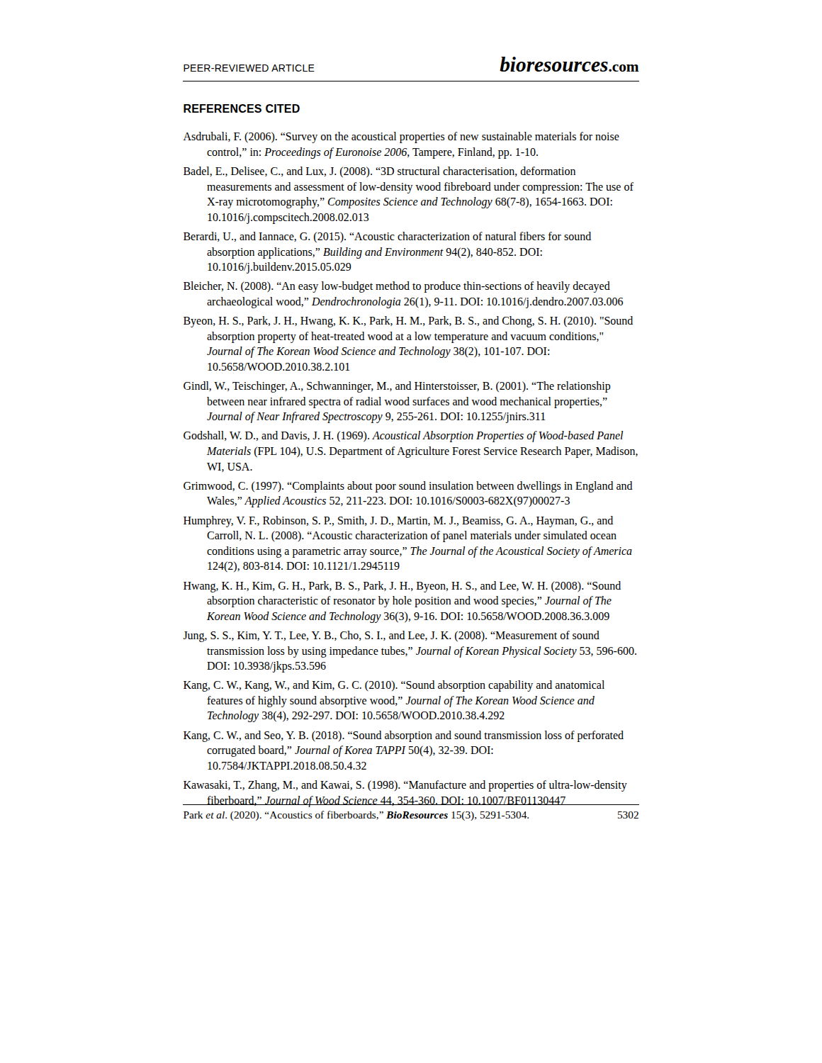PEER-REVIEWED ARTICLE
bioresources.com
REFERENCES CITED
Asdrubali, F. (2006). “Survey on the acoustical properties of new sustainable materials for noise control,” in: Proceedings of Euronoise 2006, Tampere, Finland, pp. 1-10.
Badel, E., Delisee, C., and Lux, J. (2008). “3D structural characterisation, deformation measurements and assessment of low-density wood fibreboard under compression: The use of X-ray microtomography,” Composites Science and Technology 68(7-8), 1654-1663. DOI: 10.1016/j.compscitech.2008.02.013
Berardi, U., and Iannace, G. (2015). “Acoustic characterization of natural fibers for sound absorption applications,” Building and Environment 94(2), 840-852. DOI: 10.1016/j.buildenv.2015.05.029
Bleicher, N. (2008). “An easy low-budget method to produce thin-sections of heavily decayed archaeological wood,” Dendrochronologia 26(1), 9-11. DOI: 10.1016/j.dendro.2007.03.006
Byeon, H. S., Park, J. H., Hwang, K. K., Park, H. M., Park, B. S., and Chong, S. H. (2010). "Sound absorption property of heat-treated wood at a low temperature and vacuum conditions," Journal of The Korean Wood Science and Technology 38(2), 101-107. DOI: 10.5658/WOOD.2010.38.2.101
Gindl, W., Teischinger, A., Schwanninger, M., and Hinterstoisser, B. (2001). “The relationship between near infrared spectra of radial wood surfaces and wood mechanical properties,” Journal of Near Infrared Spectroscopy 9, 255-261. DOI: 10.1255/jnirs.311
Godshall, W. D., and Davis, J. H. (1969). Acoustical Absorption Properties of Wood-based Panel Materials (FPL 104), U.S. Department of Agriculture Forest Service Research Paper, Madison, WI, USA.
Grimwood, C. (1997). “Complaints about poor sound insulation between dwellings in England and Wales,” Applied Acoustics 52, 211-223. DOI: 10.1016/S0003-682X(97)00027-3
Humphrey, V. F., Robinson, S. P., Smith, J. D., Martin, M. J., Beamiss, G. A., Hayman, G., and Carroll, N. L. (2008). “Acoustic characterization of panel materials under simulated ocean conditions using a parametric array source,” The Journal of the Acoustical Society of America 124(2), 803-814. DOI: 10.1121/1.2945119
Hwang, K. H., Kim, G. H., Park, B. S., Park, J. H., Byeon, H. S., and Lee, W. H. (2008). “Sound absorption characteristic of resonator by hole position and wood species,” Journal of The Korean Wood Science and Technology 36(3), 9-16. DOI: 10.5658/WOOD.2008.36.3.009
Jung, S. S., Kim, Y. T., Lee, Y. B., Cho, S. I., and Lee, J. K. (2008). “Measurement of sound transmission loss by using impedance tubes,” Journal of Korean Physical Society 53, 596-600. DOI: 10.3938/jkps.53.596
Kang, C. W., Kang, W., and Kim, G. C. (2010). “Sound absorption capability and anatomical features of highly sound absorptive wood,” Journal of The Korean Wood Science and Technology 38(4), 292-297. DOI: 10.5658/WOOD.2010.38.4.292
Kang, C. W., and Seo, Y. B. (2018). “Sound absorption and sound transmission loss of perforated corrugated board,” Journal of Korea TAPPI 50(4), 32-39. DOI: 10.7584/JKTAPPI.2018.08.50.4.32
Kawasaki, T., Zhang, M., and Kawai, S. (1998). “Manufacture and properties of ultra-low-density fiberboard,” Journal of Wood Science 44, 354-360. DOI: 10.1007/BF01130447
Park et al. (2020). “Acoustics of fiberboards,” BioResources 15(3), 5291-5304.
5302